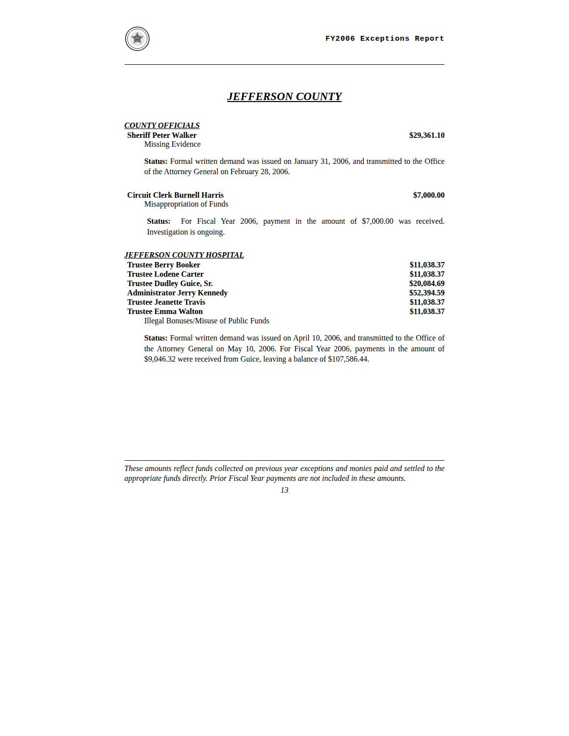MS
FY2006 Exceptions Report
JEFFERSON COUNTY
COUNTY OFFICIALS
Sheriff Peter Walker $29,361.10
Missing Evidence
Status: Formal written demand was issued on January 31, 2006, and transmitted to the Office of the Attorney General on February 28, 2006.
Circuit Clerk Burnell Harris $7,000.00
Misappropriation of Funds
Status: For Fiscal Year 2006, payment in the amount of $7,000.00 was received. Investigation is ongoing.
JEFFERSON COUNTY HOSPITAL
Trustee Berry Booker $11,038.37
Trustee Lodene Carter $11,038.37
Trustee Dudley Guice, Sr. $20,084.69
Administrator Jerry Kennedy $52,394.59
Trustee Jeanette Travis $11,038.37
Trustee Emma Walton $11,038.37
Illegal Bonuses/Misuse of Public Funds
Status: Formal written demand was issued on April 10, 2006, and transmitted to the Office of the Attorney General on May 10, 2006. For Fiscal Year 2006, payments in the amount of $9,046.32 were received from Guice, leaving a balance of $107,586.44.
These amounts reflect funds collected on previous year exceptions and monies paid and settled to the appropriate funds directly. Prior Fiscal Year payments are not included in these amounts.
13